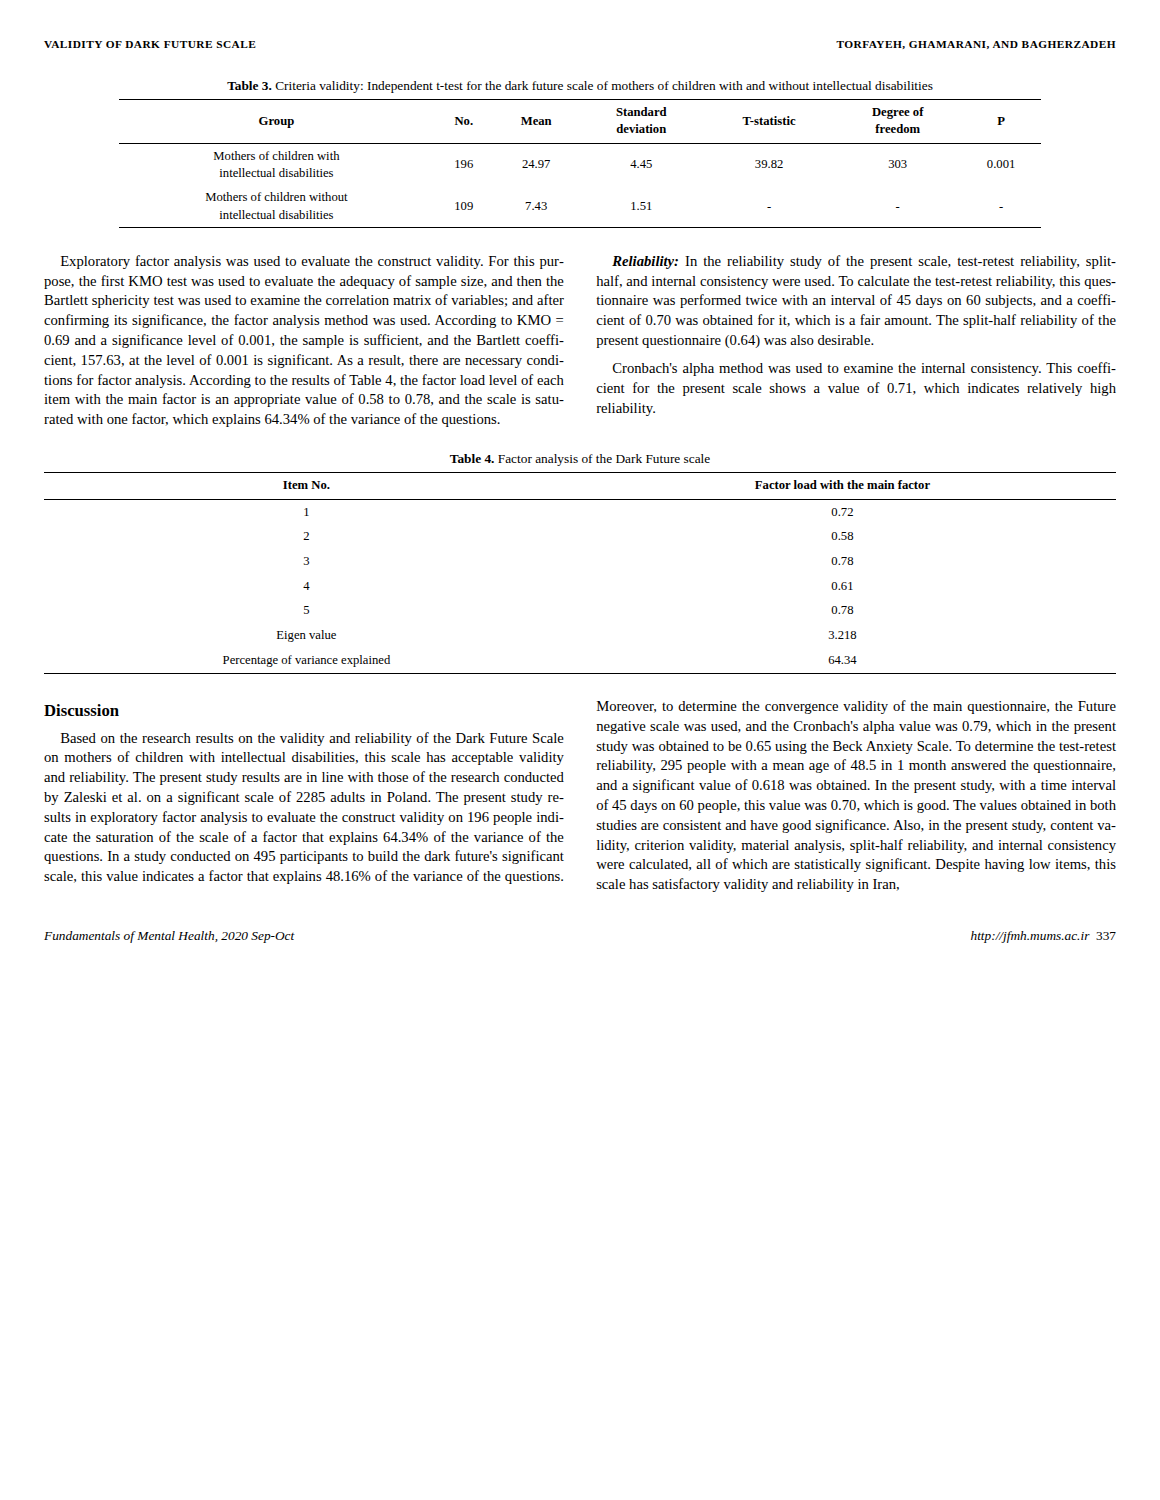VALIDITY OF DARK FUTURE SCALE TORFAYEH, GHAMARANI, AND BAGHERZADEH
Table 3. Criteria validity: Independent t-test for the dark future scale of mothers of children with and without intellectual disabilities
| Group | No. | Mean | Standard deviation | T-statistic | Degree of freedom | P |
| --- | --- | --- | --- | --- | --- | --- |
| Mothers of children with intellectual disabilities | 196 | 24.97 | 4.45 | 39.82 | 303 | 0.001 |
| Mothers of children without intellectual disabilities | 109 | 7.43 | 1.51 | - | - | - |
Exploratory factor analysis was used to evaluate the construct validity. For this purpose, the first KMO test was used to evaluate the adequacy of sample size, and then the Bartlett sphericity test was used to examine the correlation matrix of variables; and after confirming its significance, the factor analysis method was used. According to KMO = 0.69 and a significance level of 0.001, the sample is sufficient, and the Bartlett coefficient, 157.63, at the level of 0.001 is significant. As a result, there are necessary conditions for factor analysis. According to the results of Table 4, the factor load level of each item with the main factor is an appropriate value of 0.58 to 0.78, and the scale is saturated with one factor, which explains 64.34% of the variance of the questions.
Reliability: In the reliability study of the present scale, test-retest reliability, split-half, and internal consistency were used. To calculate the test-retest reliability, this questionnaire was performed twice with an interval of 45 days on 60 subjects, and a coefficient of 0.70 was obtained for it, which is a fair amount. The split-half reliability of the present questionnaire (0.64) was also desirable.
Cronbach's alpha method was used to examine the internal consistency. This coefficient for the present scale shows a value of 0.71, which indicates relatively high reliability.
Table 4. Factor analysis of the Dark Future scale
| Item No. | Factor load with the main factor |
| --- | --- |
| 1 | 0.72 |
| 2 | 0.58 |
| 3 | 0.78 |
| 4 | 0.61 |
| 5 | 0.78 |
| Eigen value | 3.218 |
| Percentage of variance explained | 64.34 |
Discussion
Based on the research results on the validity and reliability of the Dark Future Scale on mothers of children with intellectual disabilities, this scale has acceptable validity and reliability. The present study results are in line with those of the research conducted by Zaleski et al. on a significant scale of 2285 adults in Poland. The present study results in exploratory factor analysis to evaluate the construct validity on 196 people indicate the saturation of the scale of a factor that explains 64.34% of the variance of the questions. In a study conducted on 495 participants to build the dark future's significant scale, this value indicates a factor that explains 48.16% of the variance of the questions. Moreover, to determine the convergence validity of the main questionnaire, the Future negative scale was used, and the Cronbach's alpha value was 0.79, which in the present study was obtained to be 0.65 using the Beck Anxiety Scale. To determine the test-retest reliability, 295 people with a mean age of 48.5 in 1 month answered the questionnaire, and a significant value of 0.618 was obtained. In the present study, with a time interval of 45 days on 60 people, this value was 0.70, which is good. The values obtained in both studies are consistent and have good significance. Also, in the present study, content validity, criterion validity, material analysis, split-half reliability, and internal consistency were calculated, all of which are statistically significant. Despite having low items, this scale has satisfactory validity and reliability in Iran,
Fundamentals of Mental Health, 2020 Sep-Oct http://jfmh.mums.ac.ir 337